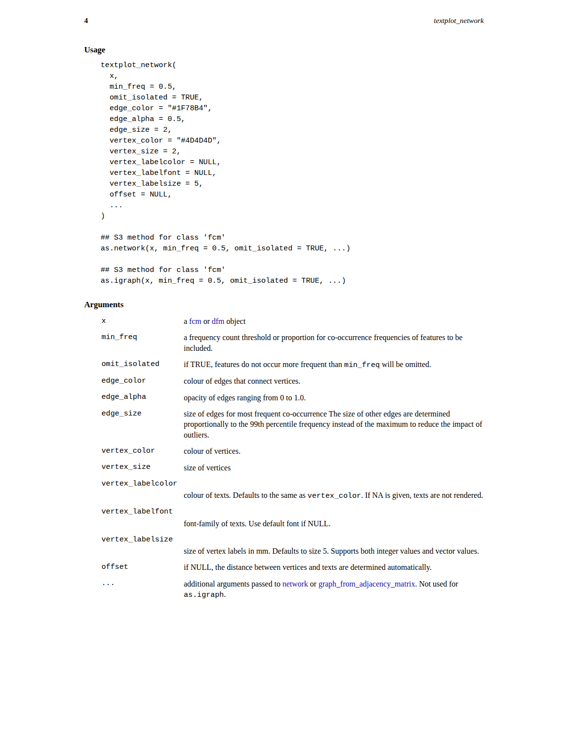4 textplot_network
Usage
textplot_network(
  x,
  min_freq = 0.5,
  omit_isolated = TRUE,
  edge_color = "#1F78B4",
  edge_alpha = 0.5,
  edge_size = 2,
  vertex_color = "#4D4D4D",
  vertex_size = 2,
  vertex_labelcolor = NULL,
  vertex_labelfont = NULL,
  vertex_labelsize = 5,
  offset = NULL,
  ...
)

## S3 method for class 'fcm'
as.network(x, min_freq = 0.5, omit_isolated = TRUE, ...)

## S3 method for class 'fcm'
as.igraph(x, min_freq = 0.5, omit_isolated = TRUE, ...)
Arguments
x
a fcm or dfm object
min_freq
a frequency count threshold or proportion for co-occurrence frequencies of features to be included.
omit_isolated
if TRUE, features do not occur more frequent than min_freq will be omitted.
edge_color
colour of edges that connect vertices.
edge_alpha
opacity of edges ranging from 0 to 1.0.
edge_size
size of edges for most frequent co-occurrence The size of other edges are determined proportionally to the 99th percentile frequency instead of the maximum to reduce the impact of outliers.
vertex_color
colour of vertices.
vertex_size
size of vertices
vertex_labelcolor
colour of texts. Defaults to the same as vertex_color. If NA is given, texts are not rendered.
vertex_labelfont
font-family of texts. Use default font if NULL.
vertex_labelsize
size of vertex labels in mm. Defaults to size 5. Supports both integer values and vector values.
offset
if NULL, the distance between vertices and texts are determined automatically.
...
additional arguments passed to network or graph_from_adjacency_matrix. Not used for as.igraph.